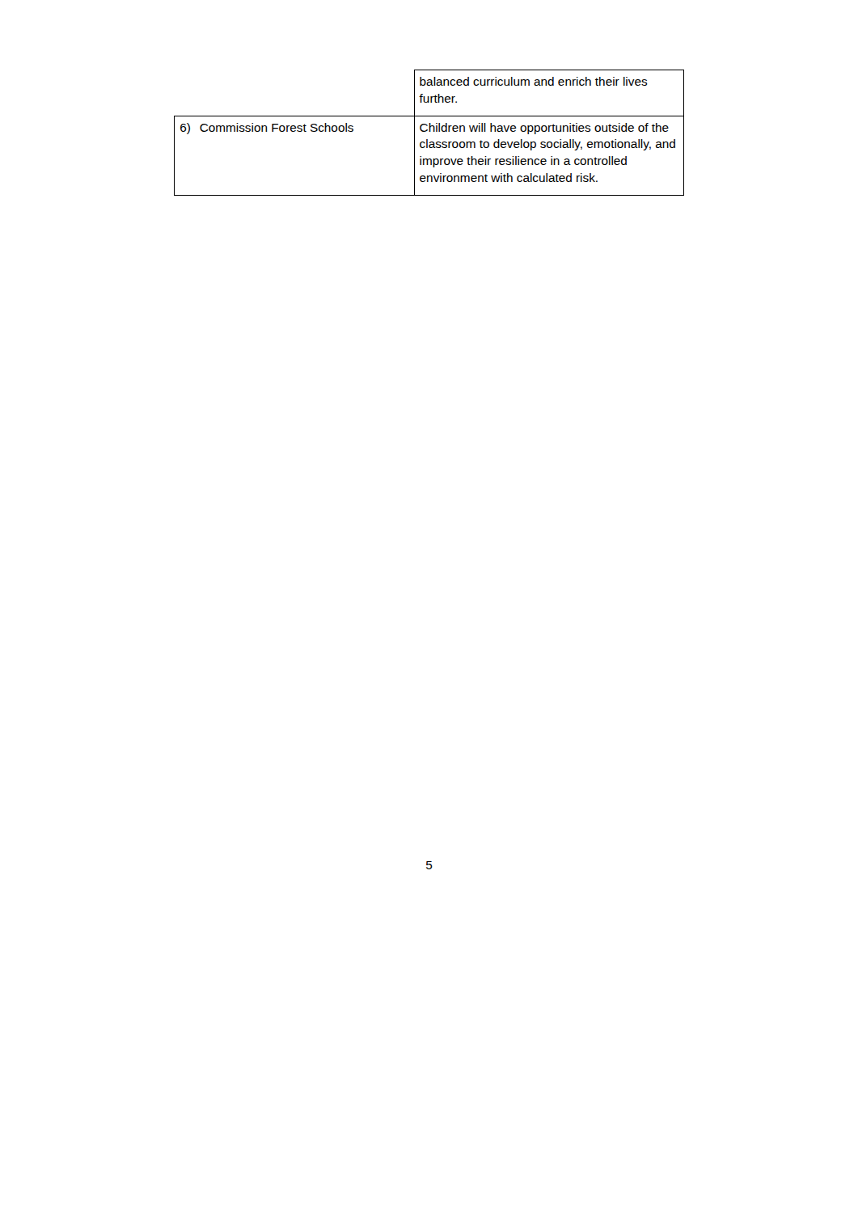| | balanced curriculum and enrich their lives further. |
| 6) Commission Forest Schools | Children will have opportunities outside of the classroom to develop socially, emotionally, and improve their resilience in a controlled environment with calculated risk. |
5